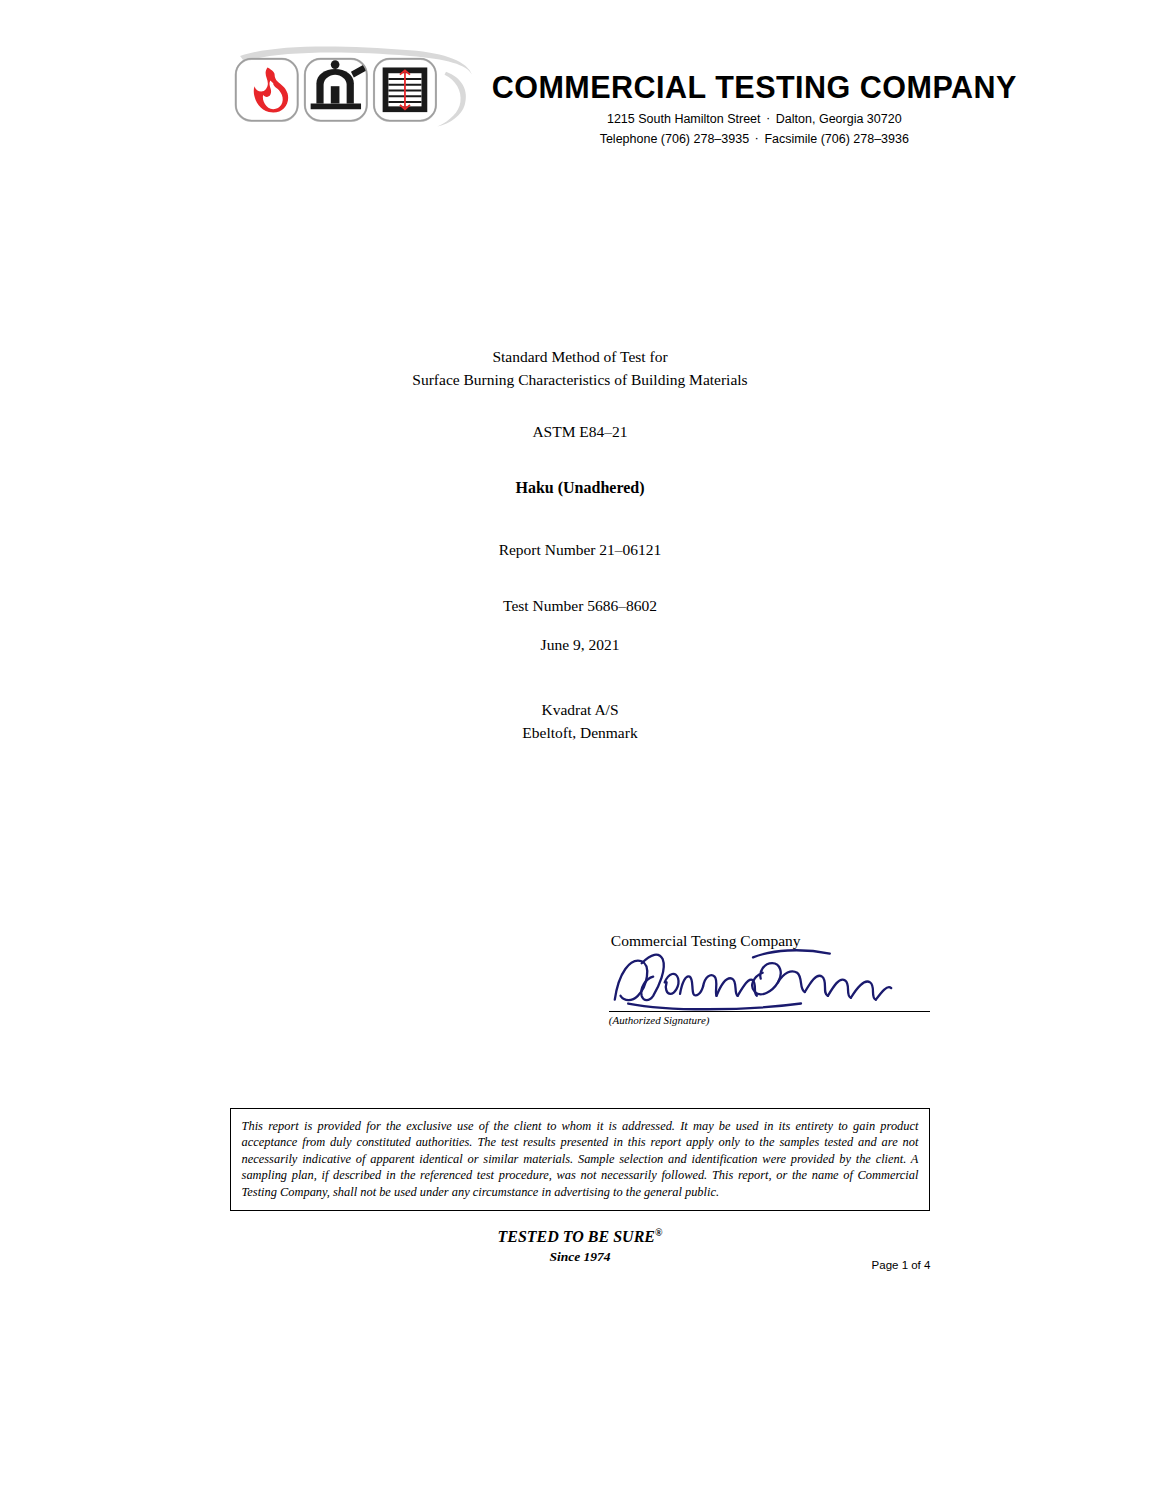COMMERCIAL TESTING COMPANY
1215 South Hamilton Street · Dalton, Georgia 30720
Telephone (706) 278–3935 · Facsimile (706) 278–3936
Standard Method of Test for
Surface Burning Characteristics of Building Materials
ASTM E84–21
Haku (Unadhered)
Report Number 21–06121
Test Number 5686–8602
June 9, 2021
Kvadrat A/S
Ebeltoft, Denmark
Commercial Testing Company
(Authorized Signature)
This report is provided for the exclusive use of the client to whom it is addressed. It may be used in its entirety to gain product acceptance from duly constituted authorities. The test results presented in this report apply only to the samples tested and are not necessarily indicative of apparent identical or similar materials. Sample selection and identification were provided by the client. A sampling plan, if described in the referenced test procedure, was not necessarily followed. This report, or the name of Commercial Testing Company, shall not be used under any circumstance in advertising to the general public.
TESTED TO BE SURE®
Since 1974
Page 1 of 4